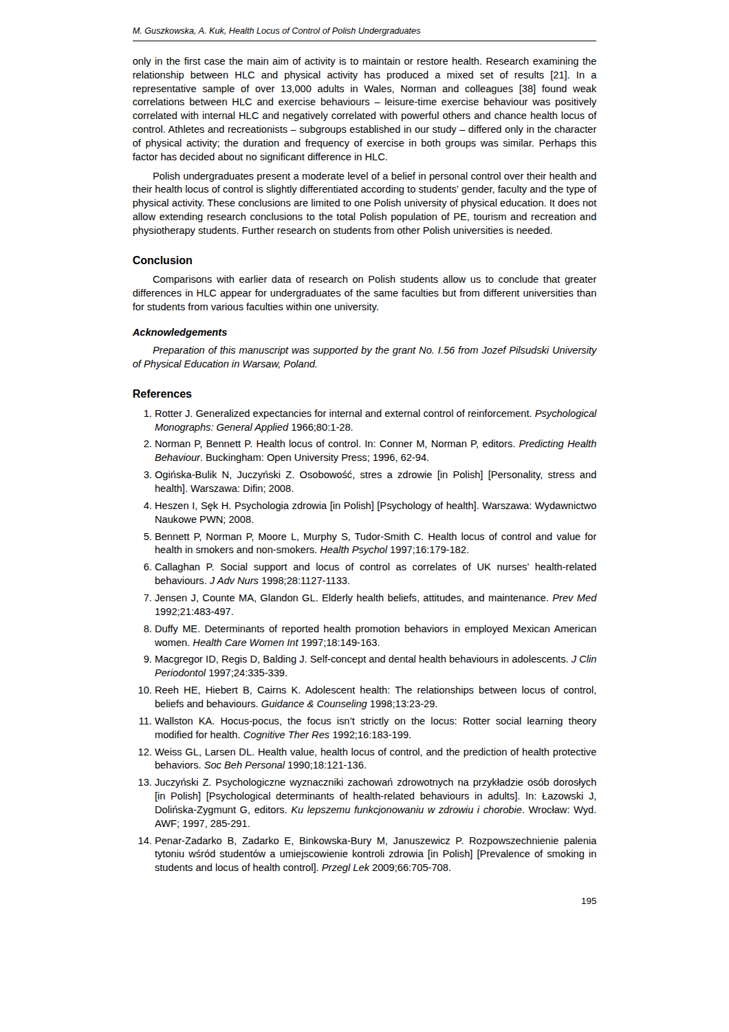M. Guszkowska, A. Kuk, Health Locus of Control of Polish Undergraduates
only in the first case the main aim of activity is to maintain or restore health. Research examining the relationship between HLC and physical activity has produced a mixed set of results [21]. In a representative sample of over 13,000 adults in Wales, Norman and colleagues [38] found weak correlations between HLC and exercise behaviours – leisure-time exercise behaviour was positively correlated with internal HLC and negatively correlated with powerful others and chance health locus of control. Athletes and recreationists – subgroups established in our study – differed only in the character of physical activity; the duration and frequency of exercise in both groups was similar. Perhaps this factor has decided about no significant difference in HLC.
Polish undergraduates present a moderate level of a belief in personal control over their health and their health locus of control is slightly differentiated according to students’ gender, faculty and the type of physical activity. These conclusions are limited to one Polish university of physical education. It does not allow extending research conclusions to the total Polish population of PE, tourism and recreation and physiotherapy students. Further research on students from other Polish universities is needed.
Conclusion
Comparisons with earlier data of research on Polish students allow us to conclude that greater differences in HLC appear for undergraduates of the same faculties but from different universities than for students from various faculties within one university.
Acknowledgements
Preparation of this manuscript was supported by the grant No. I.56 from Jozef Pilsudski University of Physical Education in Warsaw, Poland.
References
Rotter J. Generalized expectancies for internal and external control of reinforcement. Psychological Monographs: General Applied 1966;80:1-28.
Norman P, Bennett P. Health locus of control. In: Conner M, Norman P, editors. Predicting Health Behaviour. Buckingham: Open University Press; 1996, 62-94.
Ogińska-Bulik N, Juczyński Z. Osobowość, stres a zdrowie [in Polish] [Personality, stress and health]. Warszawa: Difin; 2008.
Heszen I, Sęk H. Psychologia zdrowia [in Polish] [Psychology of health]. Warszawa: Wydawnictwo Naukowe PWN; 2008.
Bennett P, Norman P, Moore L, Murphy S, Tudor-Smith C. Health locus of control and value for health in smokers and non-smokers. Health Psychol 1997;16:179-182.
Callaghan P. Social support and locus of control as correlates of UK nurses’ health-related behaviours. J Adv Nurs 1998;28:1127-1133.
Jensen J, Counte MA, Glandon GL. Elderly health beliefs, attitudes, and maintenance. Prev Med 1992;21:483-497.
Duffy ME. Determinants of reported health promotion behaviors in employed Mexican American women. Health Care Women Int 1997;18:149-163.
Macgregor ID, Regis D, Balding J. Self-concept and dental health behaviours in adolescents. J Clin Periodontol 1997;24:335-339.
Reeh HE, Hiebert B, Cairns K. Adolescent health: The relationships between locus of control, beliefs and behaviours. Guidance & Counseling 1998;13:23-29.
Wallston KA. Hocus-pocus, the focus isn’t strictly on the locus: Rotter social learning theory modified for health. Cognitive Ther Res 1992;16:183-199.
Weiss GL, Larsen DL. Health value, health locus of control, and the prediction of health protective behaviors. Soc Beh Personal 1990;18:121-136.
Juczyński Z. Psychologiczne wyznaczniki zachowań zdrowotnych na przykładzie osób dorosłych [in Polish] [Psychological determinants of health-related behaviours in adults]. In: Łazowski J, Dolińska-Zygmunt G, editors. Ku lepszemu funkcjonowaniu w zdrowiu i chorobie. Wrocław: Wyd. AWF; 1997, 285-291.
Penar-Zadarko B, Zadarko E, Binkowska-Bury M, Januszewicz P. Rozpowszechnienie palenia tytoniu wśród studentów a umiejscowienie kontroli zdrowia [in Polish] [Prevalence of smoking in students and locus of health control]. Przegl Lek 2009;66:705-708.
195